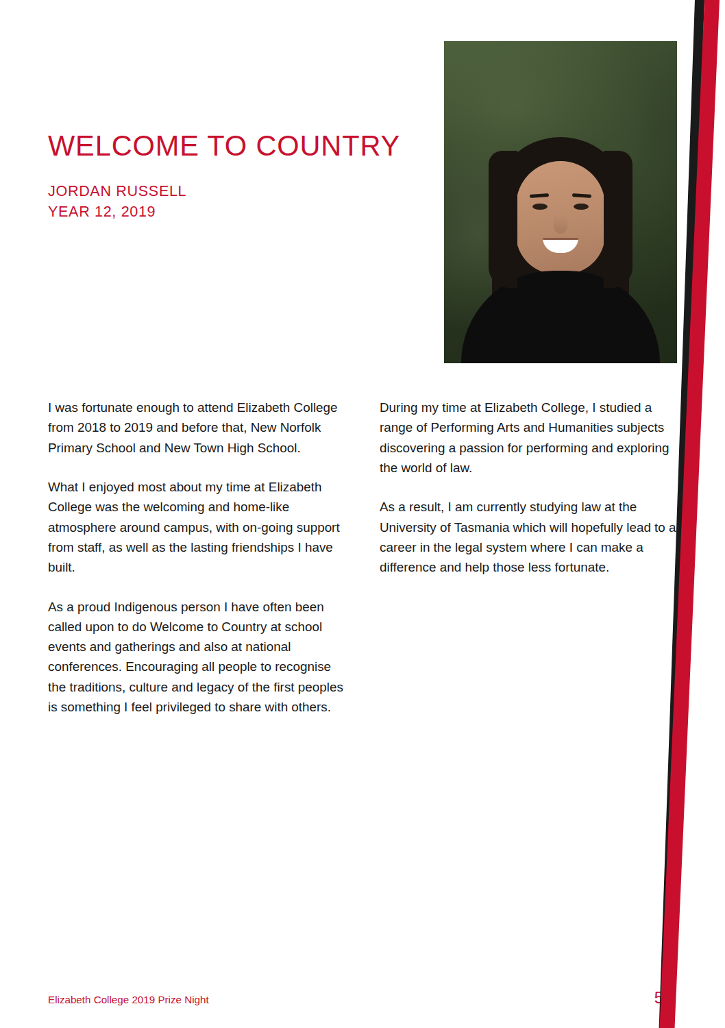Welcome to Country
Jordan Russell
Year 12, 2019
I was fortunate enough to attend Elizabeth College from 2018 to 2019 and before that, New Norfolk Primary School and New Town High School.
What I enjoyed most about my time at Elizabeth College was the welcoming and home-like atmosphere around campus, with on-going support from staff, as well as the lasting friendships I have built.
As a proud Indigenous person I have often been called upon to do Welcome to Country at school events and gatherings and also at national conferences. Encouraging all people to recognise the traditions, culture and legacy of the first peoples is something I feel privileged to share with others.
During my time at Elizabeth College, I studied a range of Performing Arts and Humanities subjects discovering a passion for performing and exploring the world of law.
As a result, I am currently studying law at the University of Tasmania which will hopefully lead to a career in the legal system where I can make a difference and help those less fortunate.
Elizabeth College 2019 Prize Night 5